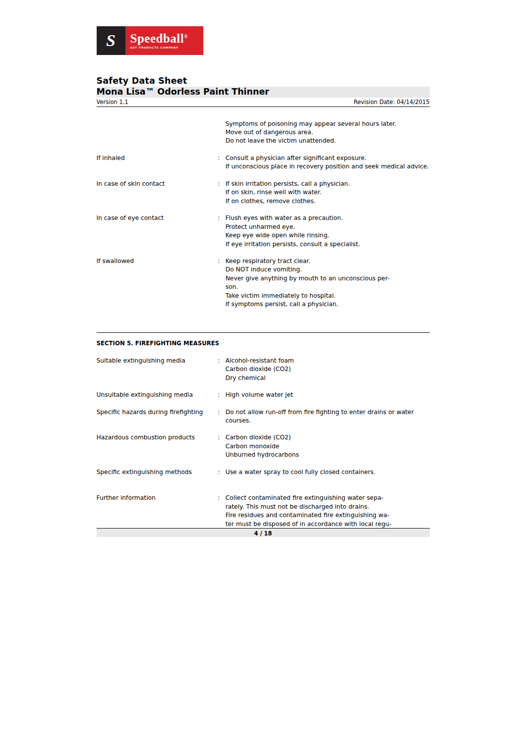S
Speedball®
ART PRODUCTS COMPANY
Safety Data Sheet
Mona Lisa™ Odorless Paint Thinner
Version 1.1 Revision Date: 04/14/2015
Symptoms of poisoning may appear several hours later.
Move out of dangerous area.
Do not leave the victim unattended.
| If inhaled | : | Consult a physician after significant exposure. If unconscious place in recovery position and seek medical advice. |
| In case of skin contact | : | If skin irritation persists, call a physician. If on skin, rinse well with water. If on clothes, remove clothes. |
| In case of eye contact | : | Flush eyes with water as a precaution. Protect unharmed eye. Keep eye wide open while rinsing. If eye irritation persists, consult a specialist. |
| If swallowed | : | Keep respiratory tract clear. Do NOT induce vomiting. Never give anything by mouth to an unconscious per- son. Take victim immediately to hospital. If symptoms persist, call a physician. |
SECTION 5. FIREFIGHTING MEASURES
| Suitable extinguishing media | : | Alcohol-resistant foam Carbon dioxide (CO2) Dry chemical |
| Unsuitable extinguishing media | : | High volume water jet |
| Specific hazards during firefighting | : | Do not allow run-off from fire fighting to enter drains or water courses. |
| Hazardous combustion products | : | Carbon dioxide (CO2) Carbon monoxide Unburned hydrocarbons |
| Specific extinguishing methods | : | Use a water spray to cool fully closed containers. |
| Further information | : | Collect contaminated fire extinguishing water sepa- rately. This must not be discharged into drains. Fire residues and contaminated fire extinguishing wa- ter must be disposed of in accordance with local regu- |
4 / 18